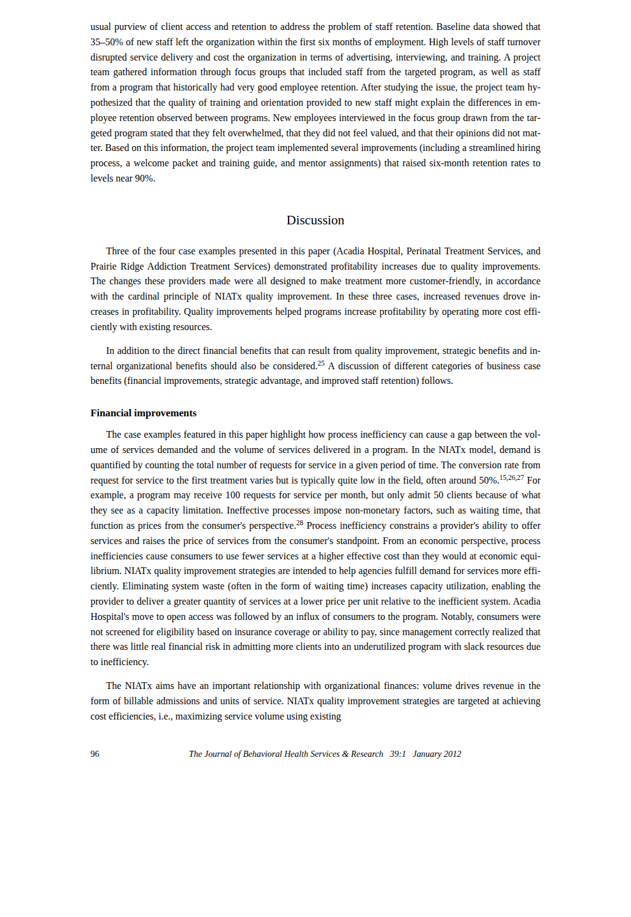usual purview of client access and retention to address the problem of staff retention. Baseline data showed that 35–50% of new staff left the organization within the first six months of employment. High levels of staff turnover disrupted service delivery and cost the organization in terms of advertising, interviewing, and training. A project team gathered information through focus groups that included staff from the targeted program, as well as staff from a program that historically had very good employee retention. After studying the issue, the project team hypothesized that the quality of training and orientation provided to new staff might explain the differences in employee retention observed between programs. New employees interviewed in the focus group drawn from the targeted program stated that they felt overwhelmed, that they did not feel valued, and that their opinions did not matter. Based on this information, the project team implemented several improvements (including a streamlined hiring process, a welcome packet and training guide, and mentor assignments) that raised six-month retention rates to levels near 90%.
Discussion
Three of the four case examples presented in this paper (Acadia Hospital, Perinatal Treatment Services, and Prairie Ridge Addiction Treatment Services) demonstrated profitability increases due to quality improvements. The changes these providers made were all designed to make treatment more customer-friendly, in accordance with the cardinal principle of NIATx quality improvement. In these three cases, increased revenues drove increases in profitability. Quality improvements helped programs increase profitability by operating more cost efficiently with existing resources.
In addition to the direct financial benefits that can result from quality improvement, strategic benefits and internal organizational benefits should also be considered.25 A discussion of different categories of business case benefits (financial improvements, strategic advantage, and improved staff retention) follows.
Financial improvements
The case examples featured in this paper highlight how process inefficiency can cause a gap between the volume of services demanded and the volume of services delivered in a program. In the NIATx model, demand is quantified by counting the total number of requests for service in a given period of time. The conversion rate from request for service to the first treatment varies but is typically quite low in the field, often around 50%.15,26,27 For example, a program may receive 100 requests for service per month, but only admit 50 clients because of what they see as a capacity limitation. Ineffective processes impose non-monetary factors, such as waiting time, that function as prices from the consumer's perspective.28 Process inefficiency constrains a provider's ability to offer services and raises the price of services from the consumer's standpoint. From an economic perspective, process inefficiencies cause consumers to use fewer services at a higher effective cost than they would at economic equilibrium. NIATx quality improvement strategies are intended to help agencies fulfill demand for services more efficiently. Eliminating system waste (often in the form of waiting time) increases capacity utilization, enabling the provider to deliver a greater quantity of services at a lower price per unit relative to the inefficient system. Acadia Hospital's move to open access was followed by an influx of consumers to the program. Notably, consumers were not screened for eligibility based on insurance coverage or ability to pay, since management correctly realized that there was little real financial risk in admitting more clients into an underutilized program with slack resources due to inefficiency.
The NIATx aims have an important relationship with organizational finances: volume drives revenue in the form of billable admissions and units of service. NIATx quality improvement strategies are targeted at achieving cost efficiencies, i.e., maximizing service volume using existing
96 The Journal of Behavioral Health Services & Research 39:1 January 2012